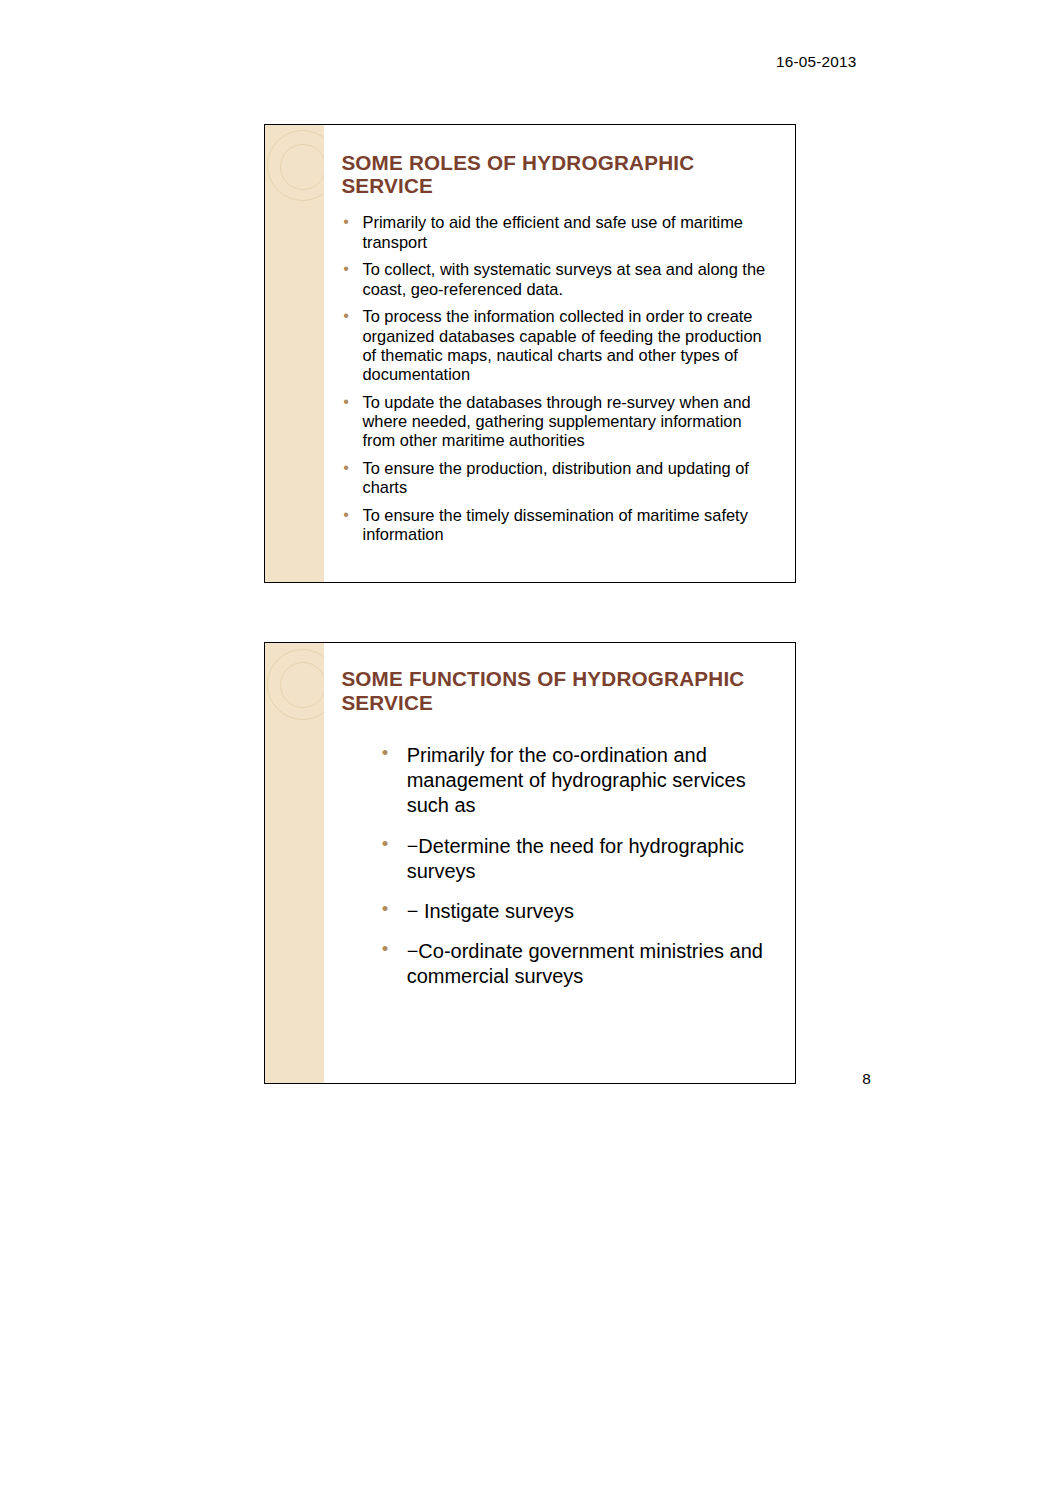16-05-2013
SOME ROLES OF HYDROGRAPHIC SERVICE
Primarily to aid the efficient and safe use of maritime transport
To collect, with systematic surveys at sea and along the coast, geo-referenced data.
To process the information collected in order to create organized databases capable of feeding the production of thematic maps, nautical charts and other types of documentation
To update the databases through re-survey when and where needed, gathering supplementary information from other maritime authorities
To ensure the production, distribution and updating of charts
To ensure the timely dissemination of maritime safety information
SOME FUNCTIONS OF HYDROGRAPHIC SERVICE
Primarily for the co-ordination and management of hydrographic services such as
−Determine the need for hydrographic surveys
− Instigate surveys
−Co-ordinate government ministries and commercial surveys
8